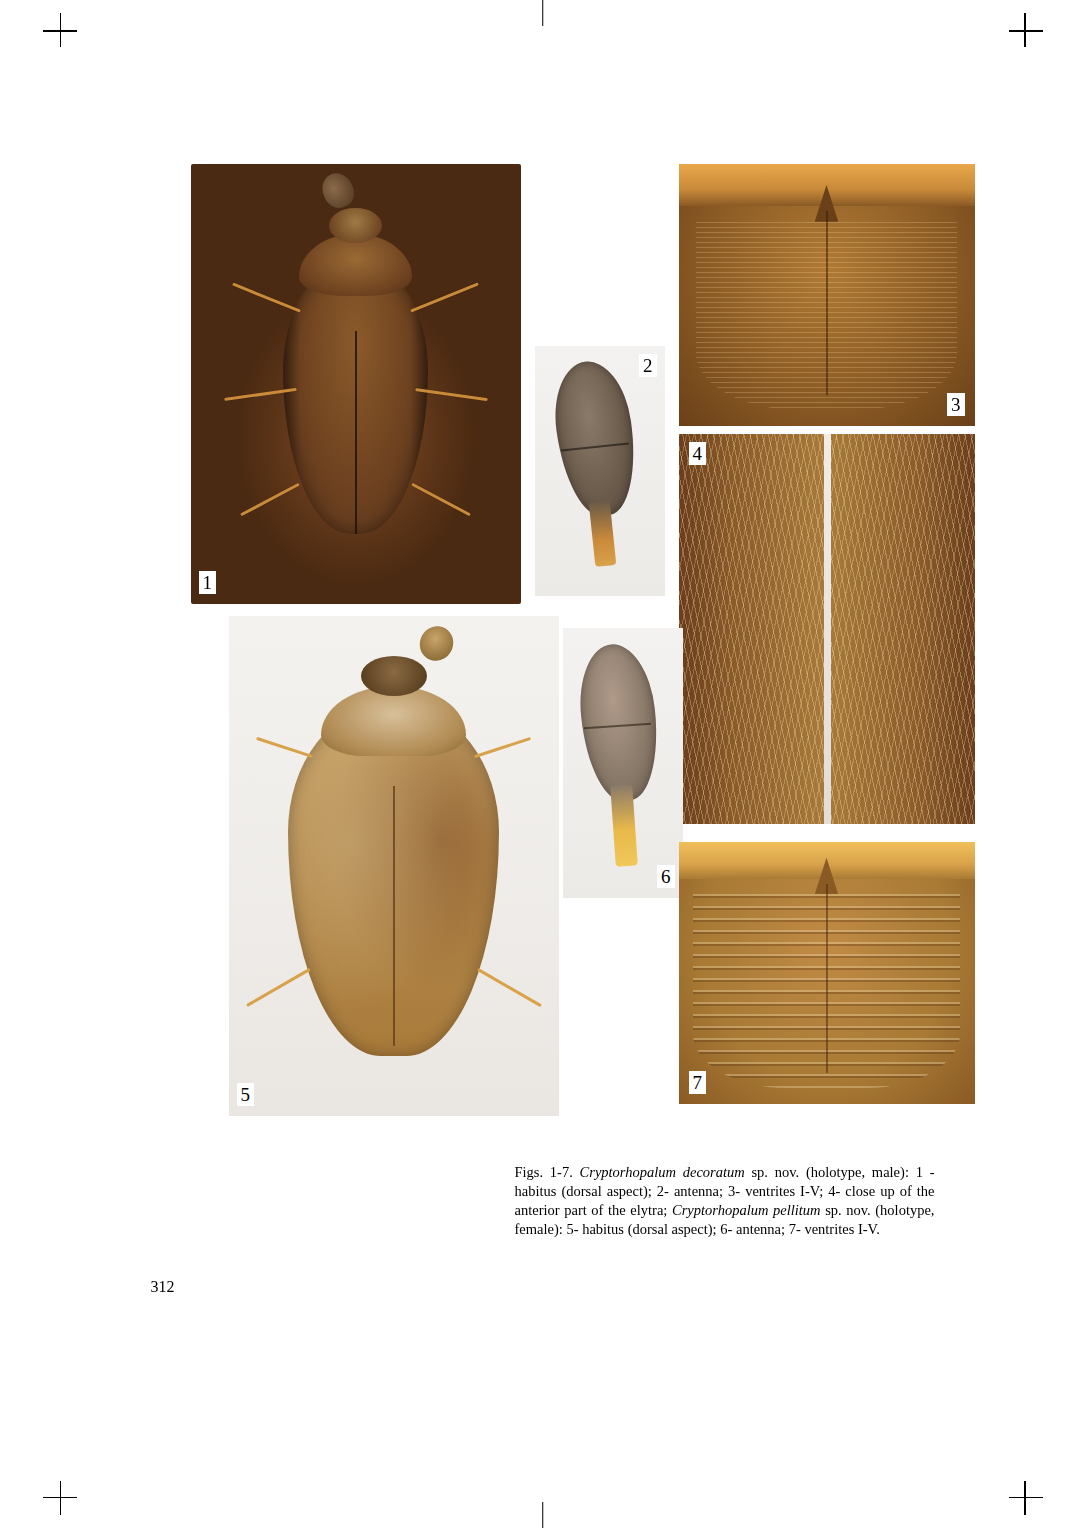1
2
3
4
5
6
7
Figs. 1-7. Cryptorhopalum decoratum sp. nov. (holotype, male): 1 - habitus (dorsal aspect); 2- antenna; 3- ventrites I-V; 4- close up of the anterior part of the elytra; Cryptorhopalum pellitum sp. nov. (holotype, female): 5- habitus (dorsal aspect); 6- antenna; 7- ventrites I-V.
312